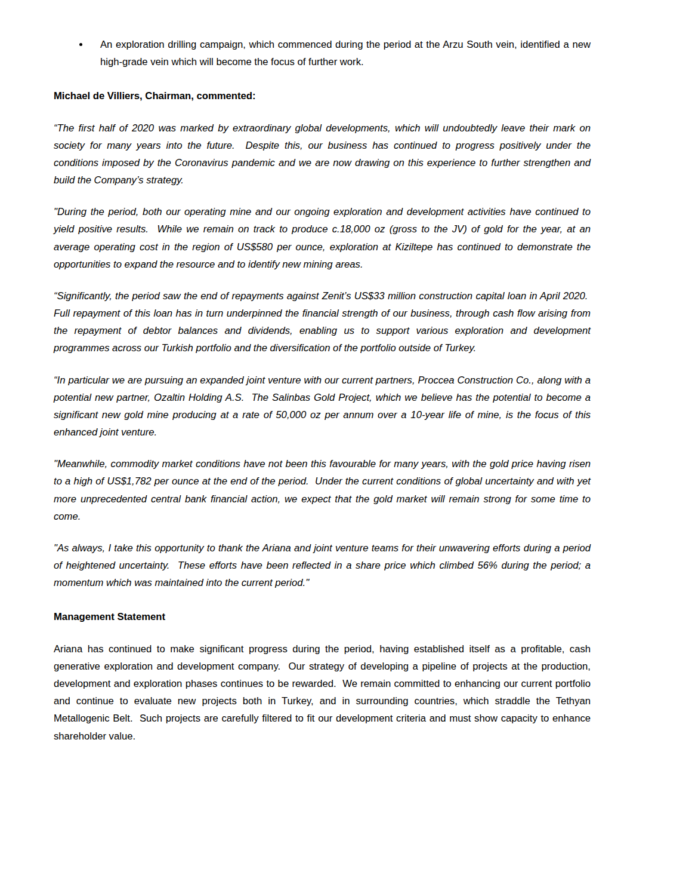An exploration drilling campaign, which commenced during the period at the Arzu South vein, identified a new high-grade vein which will become the focus of further work.
Michael de Villiers, Chairman, commented:
“The first half of 2020 was marked by extraordinary global developments, which will undoubtedly leave their mark on society for many years into the future. Despite this, our business has continued to progress positively under the conditions imposed by the Coronavirus pandemic and we are now drawing on this experience to further strengthen and build the Company’s strategy.
"During the period, both our operating mine and our ongoing exploration and development activities have continued to yield positive results. While we remain on track to produce c.18,000 oz (gross to the JV) of gold for the year, at an average operating cost in the region of US$580 per ounce, exploration at Kiziltepe has continued to demonstrate the opportunities to expand the resource and to identify new mining areas.
“Significantly, the period saw the end of repayments against Zenit’s US$33 million construction capital loan in April 2020. Full repayment of this loan has in turn underpinned the financial strength of our business, through cash flow arising from the repayment of debtor balances and dividends, enabling us to support various exploration and development programmes across our Turkish portfolio and the diversification of the portfolio outside of Turkey.
“In particular we are pursuing an expanded joint venture with our current partners, Proccea Construction Co., along with a potential new partner, Ozaltin Holding A.S. The Salinbas Gold Project, which we believe has the potential to become a significant new gold mine producing at a rate of 50,000 oz per annum over a 10-year life of mine, is the focus of this enhanced joint venture.
"Meanwhile, commodity market conditions have not been this favourable for many years, with the gold price having risen to a high of US$1,782 per ounce at the end of the period. Under the current conditions of global uncertainty and with yet more unprecedented central bank financial action, we expect that the gold market will remain strong for some time to come.
"As always, I take this opportunity to thank the Ariana and joint venture teams for their unwavering efforts during a period of heightened uncertainty. These efforts have been reflected in a share price which climbed 56% during the period; a momentum which was maintained into the current period."
Management Statement
Ariana has continued to make significant progress during the period, having established itself as a profitable, cash generative exploration and development company. Our strategy of developing a pipeline of projects at the production, development and exploration phases continues to be rewarded. We remain committed to enhancing our current portfolio and continue to evaluate new projects both in Turkey, and in surrounding countries, which straddle the Tethyan Metallogenic Belt. Such projects are carefully filtered to fit our development criteria and must show capacity to enhance shareholder value.